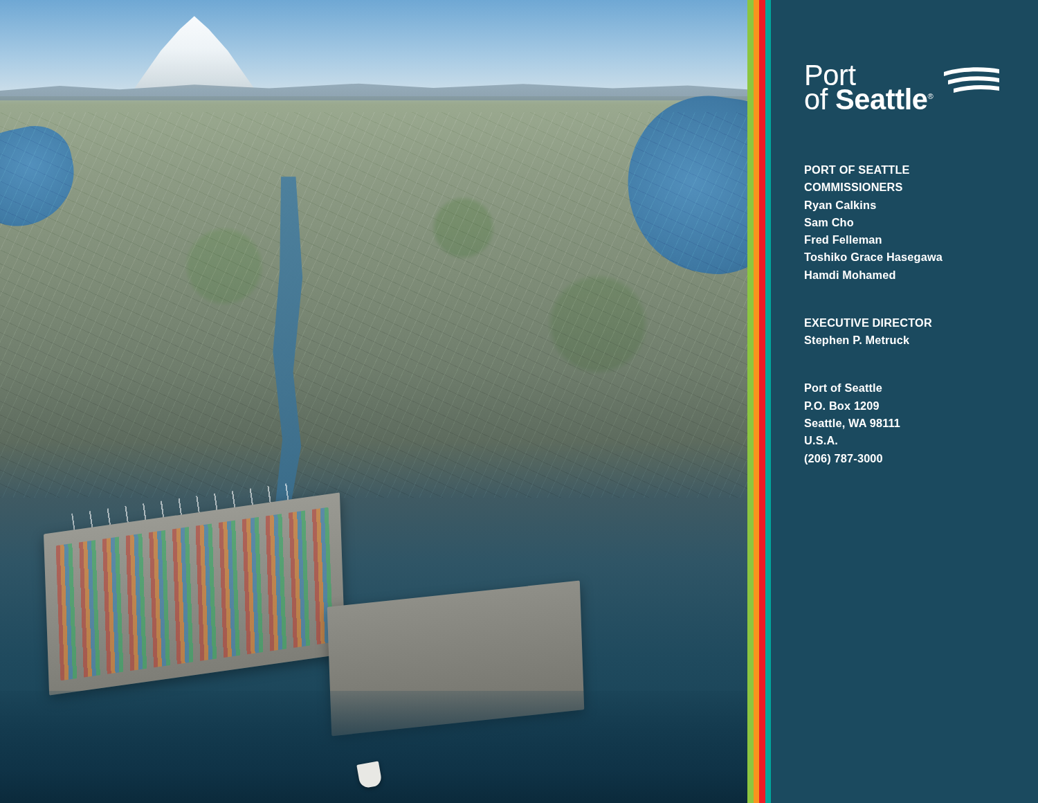Port of Seattle®
PORT OF SEATTLE COMMISSIONERS
Ryan Calkins
Sam Cho
Fred Felleman
Toshiko Grace Hasegawa
Hamdi Mohamed
EXECUTIVE DIRECTOR
Stephen P. Metruck
Port of Seattle
P.O. Box 1209
Seattle, WA 98111
U.S.A.
(206) 787-3000